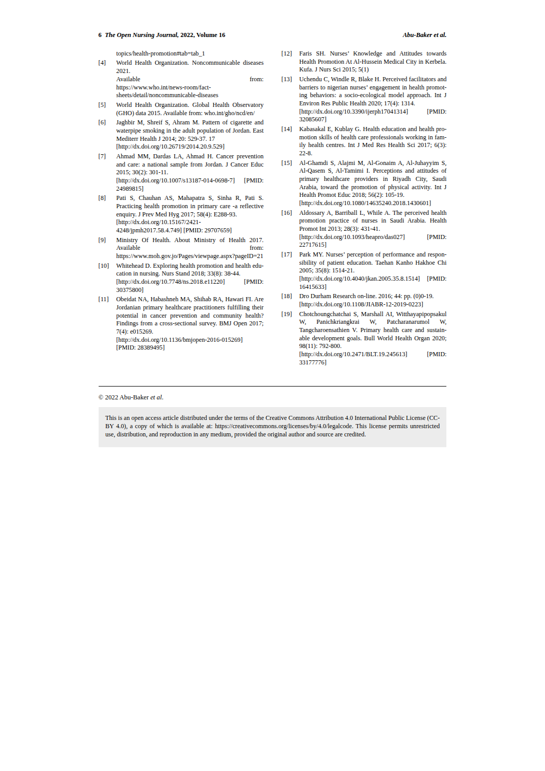6 The Open Nursing Journal, 2022, Volume 16
Abu-Baker et al.
topics/health-promotion#tab=tab_1
[4] World Health Organization. Noncommunicable diseases 2021. Available from: https://www.who.int/news-room/fact-sheets/detail/noncommunicable-diseases
[5] World Health Organization. Global Health Observatory (GHO) data 2015. Available from: who.int/gho/ncd/en/
[6] Jaghbir M, Shreif S, Ahram M. Pattern of cigarette and waterpipe smoking in the adult population of Jordan. East Mediterr Health J 2014; 20: 529-37. 17 [http://dx.doi.org/10.26719/2014.20.9.529]
[7] Ahmad MM, Dardas LA, Ahmad H. Cancer prevention and care: a national sample from Jordan. J Cancer Educ 2015; 30(2): 301-11. [http://dx.doi.org/10.1007/s13187-014-0698-7] [PMID: 24989815]
[8] Pati S, Chauhan AS, Mahapatra S, Sinha R, Pati S. Practicing health promotion in primary care -a reflective enquiry. J Prev Med Hyg 2017; 58(4): E288-93. [http://dx.doi.org/10.15167/2421-4248/jpmh2017.58.4.749] [PMID: 29707659]
[9] Ministry Of Health. About Ministry of Health 2017. Available from: https://www.moh.gov.jo/Pages/viewpage.aspx?pageID=21
[10] Whitehead D. Exploring health promotion and health education in nursing. Nurs Stand 2018; 33(8): 38-44. [http://dx.doi.org/10.7748/ns.2018.e11220] [PMID: 30375800]
[11] Obeidat NA, Habashneh MA, Shihab RA, Hawari FI. Are Jordanian primary healthcare practitioners fulfilling their potential in cancer prevention and community health? Findings from a cross-sectional survey. BMJ Open 2017; 7(4): e015269. [http://dx.doi.org/10.1136/bmjopen-2016-015269] [PMID: 28389495]
[12] Faris SH. Nurses’ Knowledge and Attitudes towards Health Promotion At Al-Hussein Medical City in Kerbela. Kufa. J Nurs Sci 2015; 5(1)
[13] Uchendu C, Windle R, Blake H. Perceived facilitators and barriers to nigerian nurses’ engagement in health promoting behaviors: a socio-ecological model approach. Int J Environ Res Public Health 2020; 17(4): 1314. [http://dx.doi.org/10.3390/ijerph17041314] [PMID: 32085607]
[14] Kabasakal E, Kublay G. Health education and health promotion skills of health care professionals working in family health centres. Int J Med Res Health Sci 2017; 6(3): 22-8.
[15] Al-Ghamdi S, Alajmi M, Al-Gonaim A, Al-Juhayyim S, Al-Qasem S, Al-Tamimi I. Perceptions and attitudes of primary healthcare providers in Riyadh City, Saudi Arabia, toward the promotion of physical activity. Int J Health Promot Educ 2018; 56(2): 105-19. [http://dx.doi.org/10.1080/14635240.2018.1430601]
[16] Aldossary A, Barriball L, While A. The perceived health promotion practice of nurses in Saudi Arabia. Health Promot Int 2013; 28(3): 431-41. [http://dx.doi.org/10.1093/heapro/das027] [PMID: 22717615]
[17] Park MY. Nurses’ perception of performance and responsibility of patient education. Taehan Kanho Hakhoe Chi 2005; 35(8): 1514-21. [http://dx.doi.org/10.4040/jkan.2005.35.8.1514] [PMID: 16415633]
[18] Dro Durham Research on-line. 2016; 44: pp. (0)0-19. [http://dx.doi.org/10.1108/JIABR-12-2019-0223]
[19] Chotchoungchatchai S, Marshall AI, Witthayapipopsakul W, Panichkriangkrai W, Patcharanarumol W, Tangcharoensathien V. Primary health care and sustainable development goals. Bull World Health Organ 2020; 98(11): 792-800. [http://dx.doi.org/10.2471/BLT.19.245613] [PMID: 33177776]
© 2022 Abu-Baker et al.
This is an open access article distributed under the terms of the Creative Commons Attribution 4.0 International Public License (CC-BY 4.0), a copy of which is available at: https://creativecommons.org/licenses/by/4.0/legalcode. This license permits unrestricted use, distribution, and reproduction in any medium, provided the original author and source are credited.